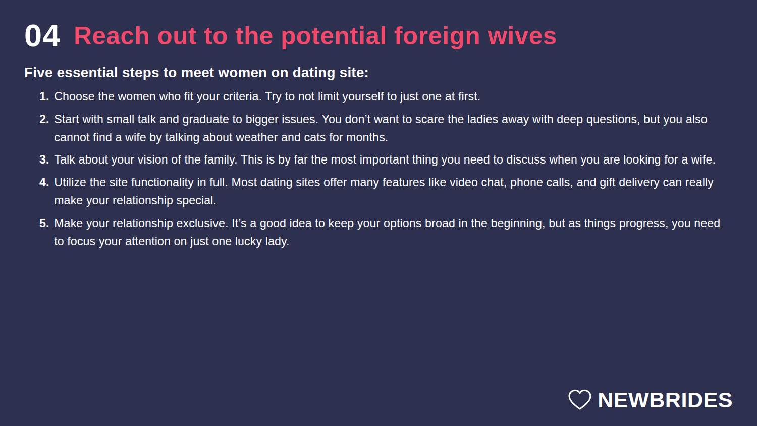04
Reach out to the potential foreign wives
Five essential steps to meet women on dating site:
Choose the women who fit your criteria. Try to not limit yourself to just one at first.
Start with small talk and graduate to bigger issues. You don’t want to scare the ladies away with deep questions, but you also cannot find a wife by talking about weather and cats for months.
Talk about your vision of the family. This is by far the most important thing you need to discuss when you are looking for a wife.
Utilize the site functionality in full. Most dating sites offer many features like video chat, phone calls, and gift delivery can really make your relationship special.
Make your relationship exclusive. It’s a good idea to keep your options broad in the beginning, but as things progress, you need to focus your attention on just one lucky lady.
NEWBRIDES